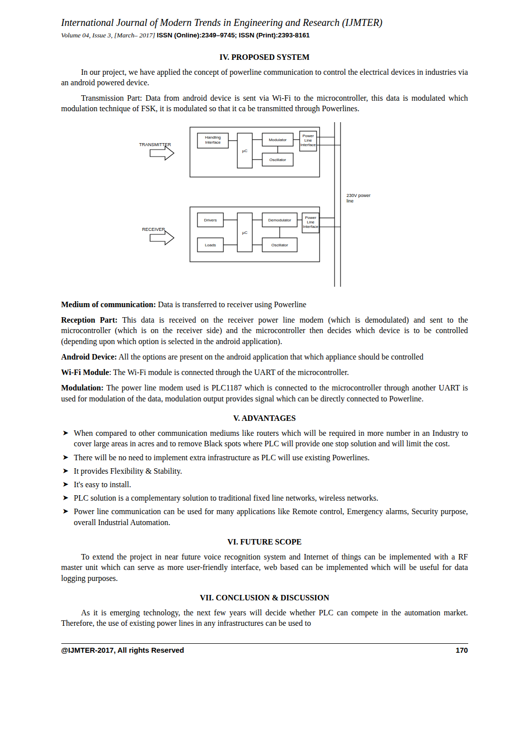International Journal of Modern Trends in Engineering and Research (IJMTER)
Volume 04, Issue 3, [March– 2017] ISSN (Online):2349–9745; ISSN (Print):2393-8161
IV. PROPOSED SYSTEM
In our project, we have applied the concept of powerline communication to control the electrical devices in industries via an android powered device.
Transmission Part: Data from android device is sent via Wi-Fi to the microcontroller, this data is modulated which modulation technique of FSK, it is modulated so that it ca be transmitted through Powerlines.
Handling Interface µC Modulator Oscillator Power Line Interface Drivers Loads µC Demodulator Oscillator Power Line Interface TRANSMITTER RECEIVER 230V power line
Medium of communication: Data is transferred to receiver using Powerline
Reception Part: This data is received on the receiver power line modem (which is demodulated) and sent to the microcontroller (which is on the receiver side) and the microcontroller then decides which device is to be controlled (depending upon which option is selected in the android application).
Android Device: All the options are present on the android application that which appliance should be controlled
Wi-Fi Module: The Wi-Fi module is connected through the UART of the microcontroller.
Modulation: The power line modem used is PLC1187 which is connected to the microcontroller through another UART is used for modulation of the data, modulation output provides signal which can be directly connected to Powerline.
V. ADVANTAGES
When compared to other communication mediums like routers which will be required in more number in an Industry to cover large areas in acres and to remove Black spots where PLC will provide one stop solution and will limit the cost.
There will be no need to implement extra infrastructure as PLC will use existing Powerlines.
It provides Flexibility & Stability.
It's easy to install.
PLC solution is a complementary solution to traditional fixed line networks, wireless networks.
Power line communication can be used for many applications like Remote control, Emergency alarms, Security purpose, overall Industrial Automation.
VI. FUTURE SCOPE
To extend the project in near future voice recognition system and Internet of things can be implemented with a RF master unit which can serve as more user-friendly interface, web based can be implemented which will be useful for data logging purposes.
VII. CONCLUSION & DISCUSSION
As it is emerging technology, the next few years will decide whether PLC can compete in the automation market. Therefore, the use of existing power lines in any infrastructures can be used to
@IJMTER-2017, All rights Reserved 170